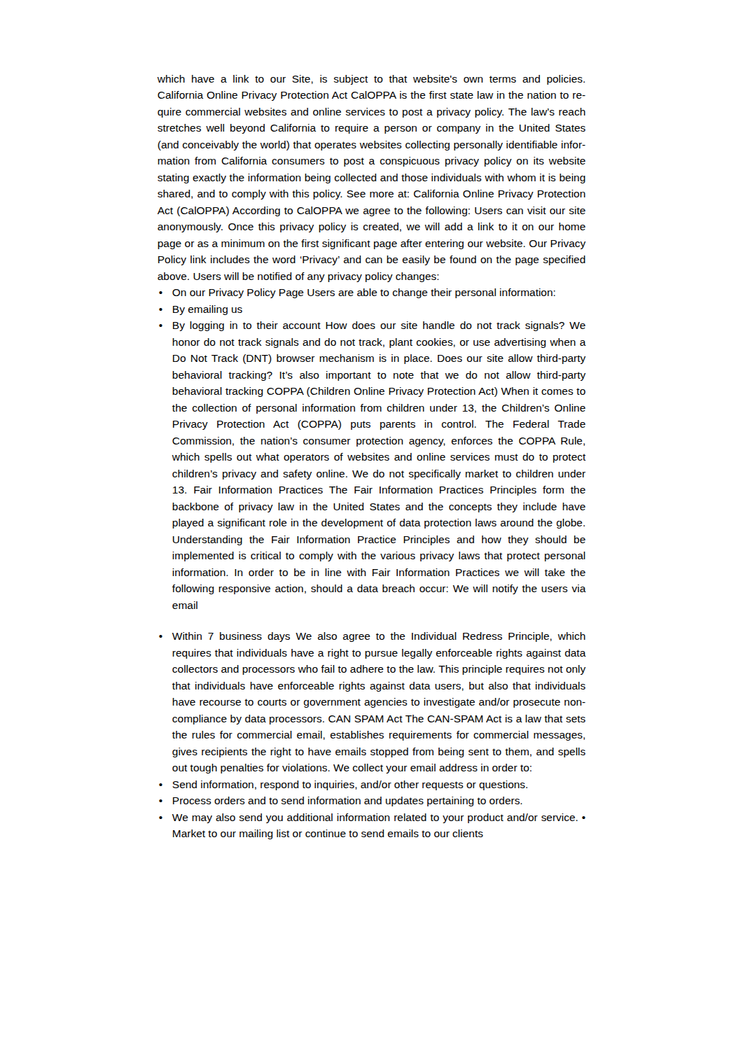which have a link to our Site, is subject to that website's own terms and policies. California Online Privacy Protection Act CalOPPA is the first state law in the nation to require commercial websites and online services to post a privacy policy. The law’s reach stretches well beyond California to require a person or company in the United States (and conceivably the world) that operates websites collecting personally identifiable information from California consumers to post a conspicuous privacy policy on its website stating exactly the information being collected and those individuals with whom it is being shared, and to comply with this policy. See more at: California Online Privacy Protection Act (CalOPPA) According to CalOPPA we agree to the following: Users can visit our site anonymously. Once this privacy policy is created, we will add a link to it on our home page or as a minimum on the first significant page after entering our website. Our Privacy Policy link includes the word ‘Privacy’ and can be easily be found on the page specified above. Users will be notified of any privacy policy changes:
On our Privacy Policy Page Users are able to change their personal information:
By emailing us
By logging in to their account How does our site handle do not track signals? We honor do not track signals and do not track, plant cookies, or use advertising when a Do Not Track (DNT) browser mechanism is in place. Does our site allow third-party behavioral tracking? It’s also important to note that we do not allow third-party behavioral tracking COPPA (Children Online Privacy Protection Act) When it comes to the collection of personal information from children under 13, the Children’s Online Privacy Protection Act (COPPA) puts parents in control. The Federal Trade Commission, the nation’s consumer protection agency, enforces the COPPA Rule, which spells out what operators of websites and online services must do to protect children’s privacy and safety online. We do not specifically market to children under 13. Fair Information Practices The Fair Information Practices Principles form the backbone of privacy law in the United States and the concepts they include have played a significant role in the development of data protection laws around the globe. Understanding the Fair Information Practice Principles and how they should be implemented is critical to comply with the various privacy laws that protect personal information. In order to be in line with Fair Information Practices we will take the following responsive action, should a data breach occur: We will notify the users via email
Within 7 business days We also agree to the Individual Redress Principle, which requires that individuals have a right to pursue legally enforceable rights against data collectors and processors who fail to adhere to the law. This principle requires not only that individuals have enforceable rights against data users, but also that individuals have recourse to courts or government agencies to investigate and/or prosecute non-compliance by data processors. CAN SPAM Act The CAN-SPAM Act is a law that sets the rules for commercial email, establishes requirements for commercial messages, gives recipients the right to have emails stopped from being sent to them, and spells out tough penalties for violations. We collect your email address in order to:
Send information, respond to inquiries, and/or other requests or questions.
Process orders and to send information and updates pertaining to orders.
We may also send you additional information related to your product and/or service. • Market to our mailing list or continue to send emails to our clients